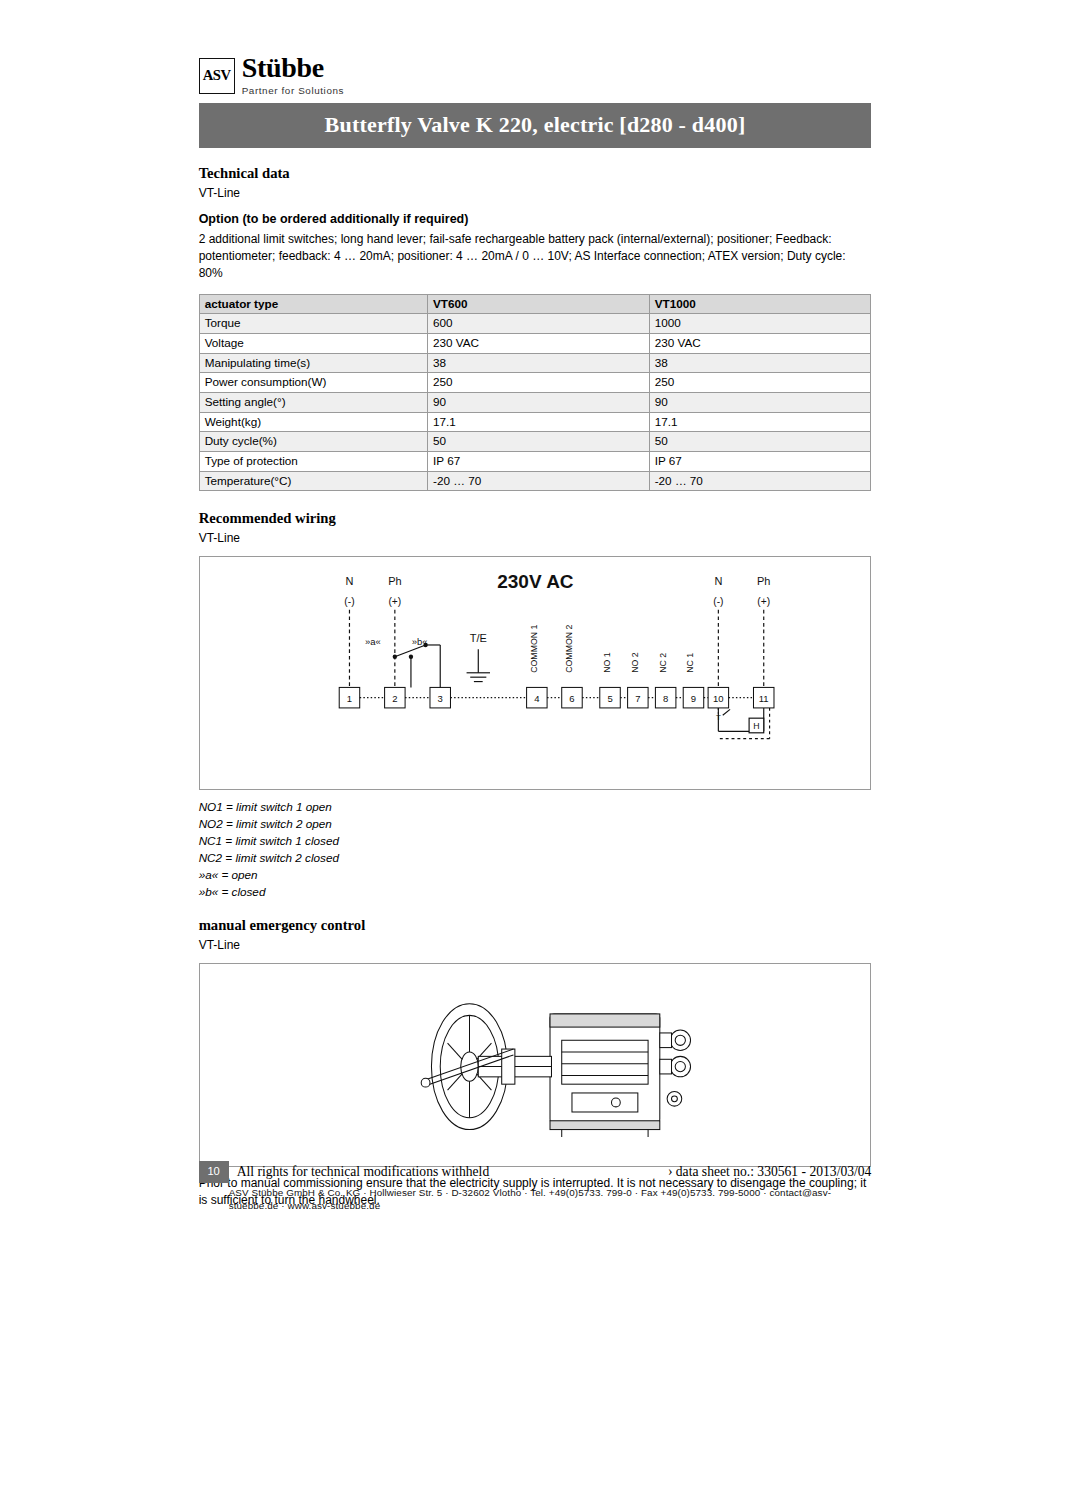ASV
Stübbe
Partner for Solutions
Butterfly Valve K 220, electric [d280 - d400]
Technical data
VT-Line
Option (to be ordered additionally if required)
2 additional limit switches; long hand lever; fail-safe rechargeable battery pack (internal/external); positioner; Feedback: potentiometer; feedback: 4 … 20mA; positioner: 4 … 20mA / 0 … 10V; AS Interface connection; ATEX version; Duty cycle: 80%
| actuator type | VT600 | VT1000 |
| --- | --- | --- |
| Torque | 600 | 1000 |
| Voltage | 230 VAC | 230 VAC |
| Manipulating time(s) | 38 | 38 |
| Power consumption(W) | 250 | 250 |
| Setting angle(°) | 90 | 90 |
| Weight(kg) | 17.1 | 17.1 |
| Duty cycle(%) | 50 | 50 |
| Type of protection | IP 67 | IP 67 |
| Temperature(°C) | -20 … 70 | -20 … 70 |
Recommended wiring
VT-Line
230V AC N Ph (-) (+) N Ph (-) (+) »a« »b« T/E COMMON 1 COMMON 2 NO 1 NO 2 NC 2 NC 1 1 2 3 4 6 5 7 8 9 10 11 H T
NO1 = limit switch 1 open
NO2 = limit switch 2 open
NC1 = limit switch 1 closed
NC2 = limit switch 2 closed
»a« = open
»b« = closed
manual emergency control
VT-Line
Prior to manual commissioning ensure that the electricity supply is interrupted. It is not necessary to disengage the coupling; it is sufficient to turn the handwheel.
10
All rights for technical modifications withheld
› data sheet no.: 330561 - 2013/03/04
ASV Stübbe GmbH & Co. KG · Hollwieser Str. 5 · D-32602 Vlotho · Tel. +49(0)5733. 799-0 · Fax +49(0)5733. 799-5000 · contact@asv-stuebbe.de · www.asv-stuebbe.de